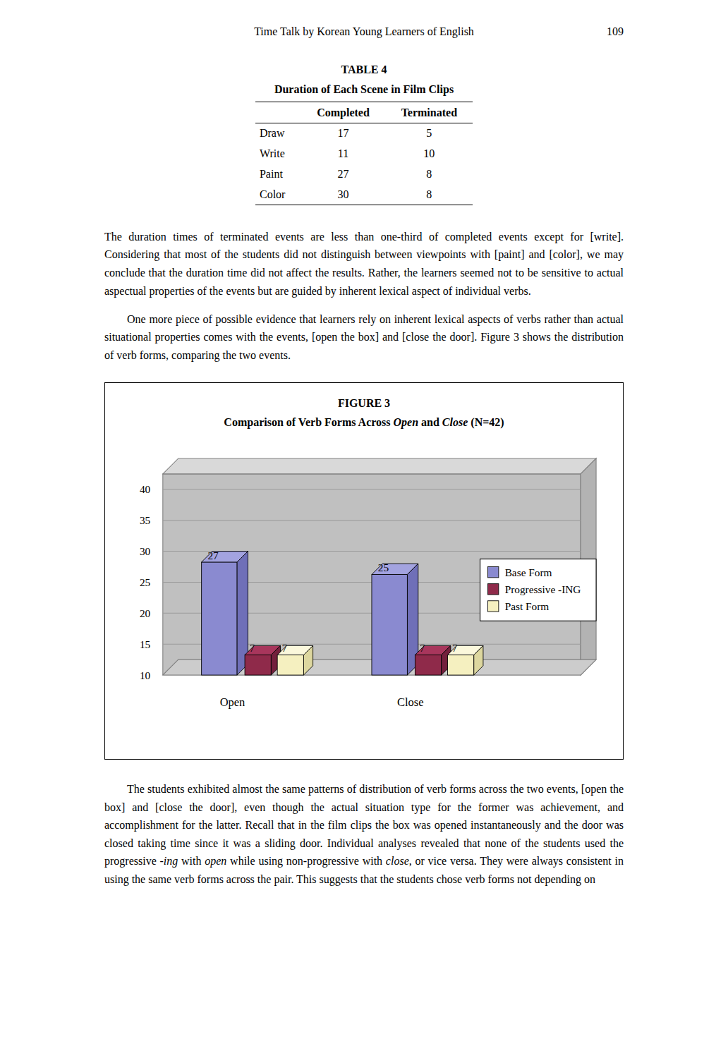Time Talk by Korean Young Learners of English 109
Table 4
Duration of Each Scene in Film Clips
| | Completed | Terminated |
| --- | --- | --- |
| Draw | 17 | 5 |
| Write | 11 | 10 |
| Paint | 27 | 8 |
| Color | 30 | 8 |
The duration times of terminated events are less than one-third of completed events except for [write]. Considering that most of the students did not distinguish between viewpoints with [paint] and [color], we may conclude that the duration time did not affect the results. Rather, the learners seemed not to be sensitive to actual aspectual properties of the events but are guided by inherent lexical aspect of individual verbs.
One more piece of possible evidence that learners rely on inherent lexical aspects of verbs rather than actual situational properties comes with the events, [open the box] and [close the door]. Figure 3 shows the distribution of verb forms, comparing the two events.
Figure 3
Comparison of Verb Forms Across Open and Close (N=42)
40 35 30 25 20 15 10 27 7 7 25 7 7 Base Form Progressive -ING Past Form Open Close
The students exhibited almost the same patterns of distribution of verb forms across the two events, [open the box] and [close the door], even though the actual situation type for the former was achievement, and accomplishment for the latter. Recall that in the film clips the box was opened instantaneously and the door was closed taking time since it was a sliding door. Individual analyses revealed that none of the students used the progressive -ing with open while using non-progressive with close, or vice versa. They were always consistent in using the same verb forms across the pair. This suggests that the students chose verb forms not depending on